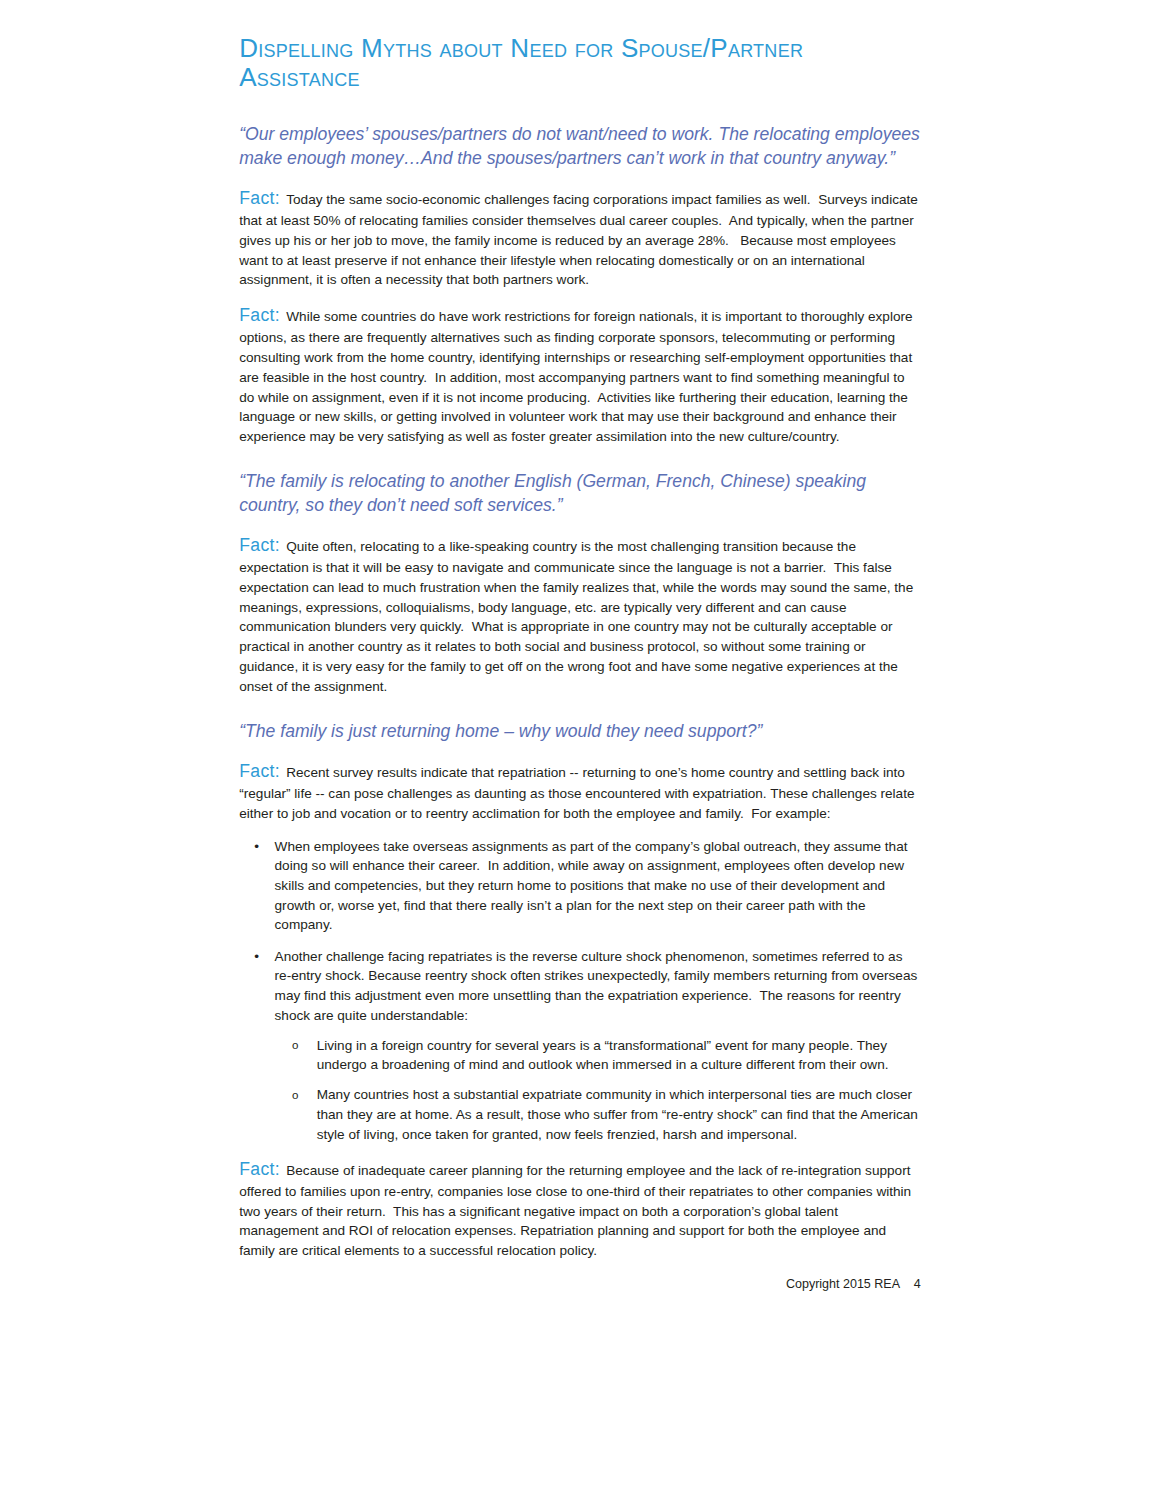Dispelling Myths about Need for Spouse/Partner Assistance
“Our employees’ spouses/partners do not want/need to work. The relocating employees make enough money…And the spouses/partners can’t work in that country anyway.”
Fact: Today the same socio-economic challenges facing corporations impact families as well. Surveys indicate that at least 50% of relocating families consider themselves dual career couples. And typically, when the partner gives up his or her job to move, the family income is reduced by an average 28%. Because most employees want to at least preserve if not enhance their lifestyle when relocating domestically or on an international assignment, it is often a necessity that both partners work.
Fact: While some countries do have work restrictions for foreign nationals, it is important to thoroughly explore options, as there are frequently alternatives such as finding corporate sponsors, telecommuting or performing consulting work from the home country, identifying internships or researching self-employment opportunities that are feasible in the host country. In addition, most accompanying partners want to find something meaningful to do while on assignment, even if it is not income producing. Activities like furthering their education, learning the language or new skills, or getting involved in volunteer work that may use their background and enhance their experience may be very satisfying as well as foster greater assimilation into the new culture/country.
“The family is relocating to another English (German, French, Chinese) speaking country, so they don’t need soft services.”
Fact: Quite often, relocating to a like-speaking country is the most challenging transition because the expectation is that it will be easy to navigate and communicate since the language is not a barrier. This false expectation can lead to much frustration when the family realizes that, while the words may sound the same, the meanings, expressions, colloquialisms, body language, etc. are typically very different and can cause communication blunders very quickly. What is appropriate in one country may not be culturally acceptable or practical in another country as it relates to both social and business protocol, so without some training or guidance, it is very easy for the family to get off on the wrong foot and have some negative experiences at the onset of the assignment.
“The family is just returning home – why would they need support?”
Fact: Recent survey results indicate that repatriation -- returning to one’s home country and settling back into “regular” life -- can pose challenges as daunting as those encountered with expatriation. These challenges relate either to job and vocation or to reentry acclimation for both the employee and family. For example:
When employees take overseas assignments as part of the company’s global outreach, they assume that doing so will enhance their career. In addition, while away on assignment, employees often develop new skills and competencies, but they return home to positions that make no use of their development and growth or, worse yet, find that there really isn’t a plan for the next step on their career path with the company.
Another challenge facing repatriates is the reverse culture shock phenomenon, sometimes referred to as re-entry shock. Because reentry shock often strikes unexpectedly, family members returning from overseas may find this adjustment even more unsettling than the expatriation experience. The reasons for reentry shock are quite understandable:
Living in a foreign country for several years is a “transformational” event for many people. They undergo a broadening of mind and outlook when immersed in a culture different from their own.
Many countries host a substantial expatriate community in which interpersonal ties are much closer than they are at home. As a result, those who suffer from “re-entry shock” can find that the American style of living, once taken for granted, now feels frenzied, harsh and impersonal.
Fact: Because of inadequate career planning for the returning employee and the lack of re-integration support offered to families upon re-entry, companies lose close to one-third of their repatriates to other companies within two years of their return. This has a significant negative impact on both a corporation’s global talent management and ROI of relocation expenses. Repatriation planning and support for both the employee and family are critical elements to a successful relocation policy.
Copyright 2015 REA4